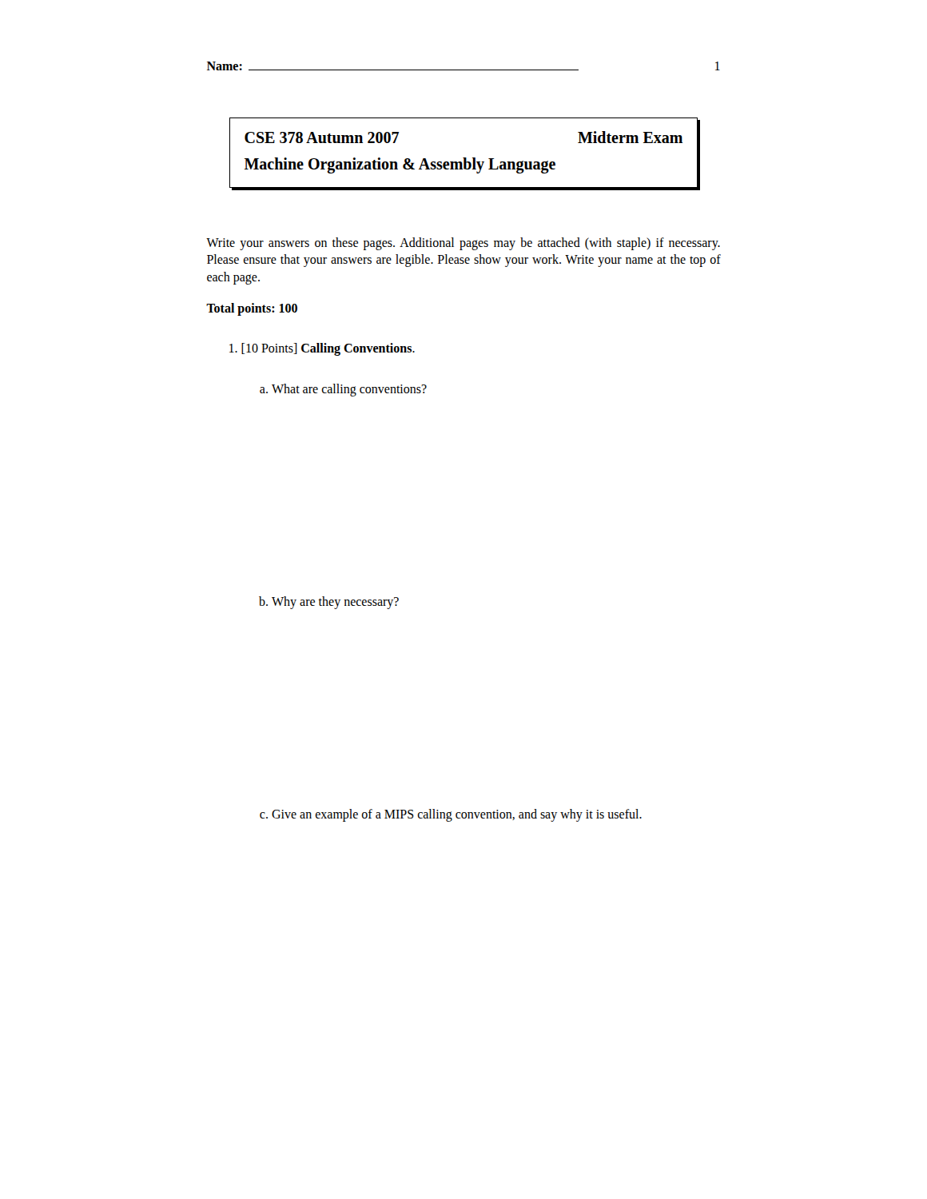Name:
1
CSE 378 Autumn 2007 Midterm Exam
Machine Organization & Assembly Language
Write your answers on these pages. Additional pages may be attached (with staple) if necessary. Please ensure that your answers are legible. Please show your work. Write your name at the top of each page.
Total points: 100
[10 Points] Calling Conventions.
What are calling conventions?
Why are they necessary?
Give an example of a MIPS calling convention, and say why it is useful.